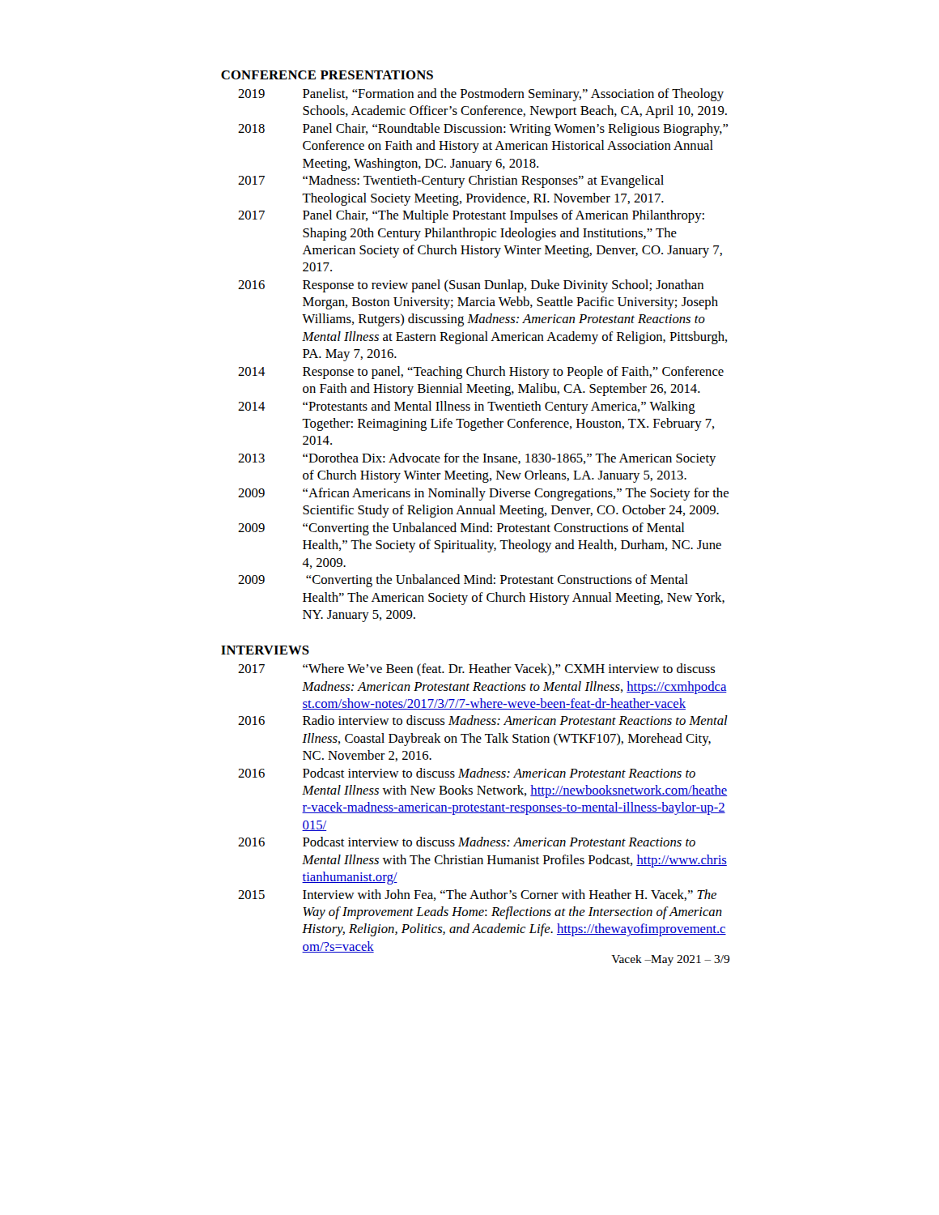CONFERENCE PRESENTATIONS
2019
Panelist, “Formation and the Postmodern Seminary,” Association of Theology Schools, Academic Officer’s Conference, Newport Beach, CA, April 10, 2019.
2018
Panel Chair, “Roundtable Discussion: Writing Women’s Religious Biography,” Conference on Faith and History at American Historical Association Annual Meeting, Washington, DC. January 6, 2018.
2017
“Madness: Twentieth-Century Christian Responses” at Evangelical Theological Society Meeting, Providence, RI. November 17, 2017.
2017
Panel Chair, “The Multiple Protestant Impulses of American Philanthropy: Shaping 20th Century Philanthropic Ideologies and Institutions,” The American Society of Church History Winter Meeting, Denver, CO. January 7, 2017.
2016
Response to review panel (Susan Dunlap, Duke Divinity School; Jonathan Morgan, Boston University; Marcia Webb, Seattle Pacific University; Joseph Williams, Rutgers) discussing Madness: American Protestant Reactions to Mental Illness at Eastern Regional American Academy of Religion, Pittsburgh, PA. May 7, 2016.
2014
Response to panel, “Teaching Church History to People of Faith,” Conference on Faith and History Biennial Meeting, Malibu, CA. September 26, 2014.
2014
“Protestants and Mental Illness in Twentieth Century America,” Walking Together: Reimagining Life Together Conference, Houston, TX. February 7, 2014.
2013
“Dorothea Dix: Advocate for the Insane, 1830-1865,” The American Society of Church History Winter Meeting, New Orleans, LA. January 5, 2013.
2009
“African Americans in Nominally Diverse Congregations,” The Society for the Scientific Study of Religion Annual Meeting, Denver, CO. October 24, 2009.
2009
“Converting the Unbalanced Mind: Protestant Constructions of Mental Health,” The Society of Spirituality, Theology and Health, Durham, NC. June 4, 2009.
2009
“Converting the Unbalanced Mind: Protestant Constructions of Mental Health” The American Society of Church History Annual Meeting, New York, NY. January 5, 2009.
INTERVIEWS
2017
“Where We’ve Been (feat. Dr. Heather Vacek),” CXMH interview to discuss Madness: American Protestant Reactions to Mental Illness, https://cxmhpodcast.com/show-notes/2017/3/7/7-where-weve-been-feat-dr-heather-vacek
2016
Radio interview to discuss Madness: American Protestant Reactions to Mental Illness, Coastal Daybreak on The Talk Station (WTKF107), Morehead City, NC. November 2, 2016.
2016
Podcast interview to discuss Madness: American Protestant Reactions to Mental Illness with New Books Network, http://newbooksnetwork.com/heather-vacek-madness-american-protestant-responses-to-mental-illness-baylor-up-2015/
2016
Podcast interview to discuss Madness: American Protestant Reactions to Mental Illness with The Christian Humanist Profiles Podcast, http://www.christianhumanist.org/
2015
Interview with John Fea, “The Author’s Corner with Heather H. Vacek,” The Way of Improvement Leads Home: Reflections at the Intersection of American History, Religion, Politics, and Academic Life. https://thewayofimprovement.com/?s=vacek
Vacek –May 2021 – 3/9